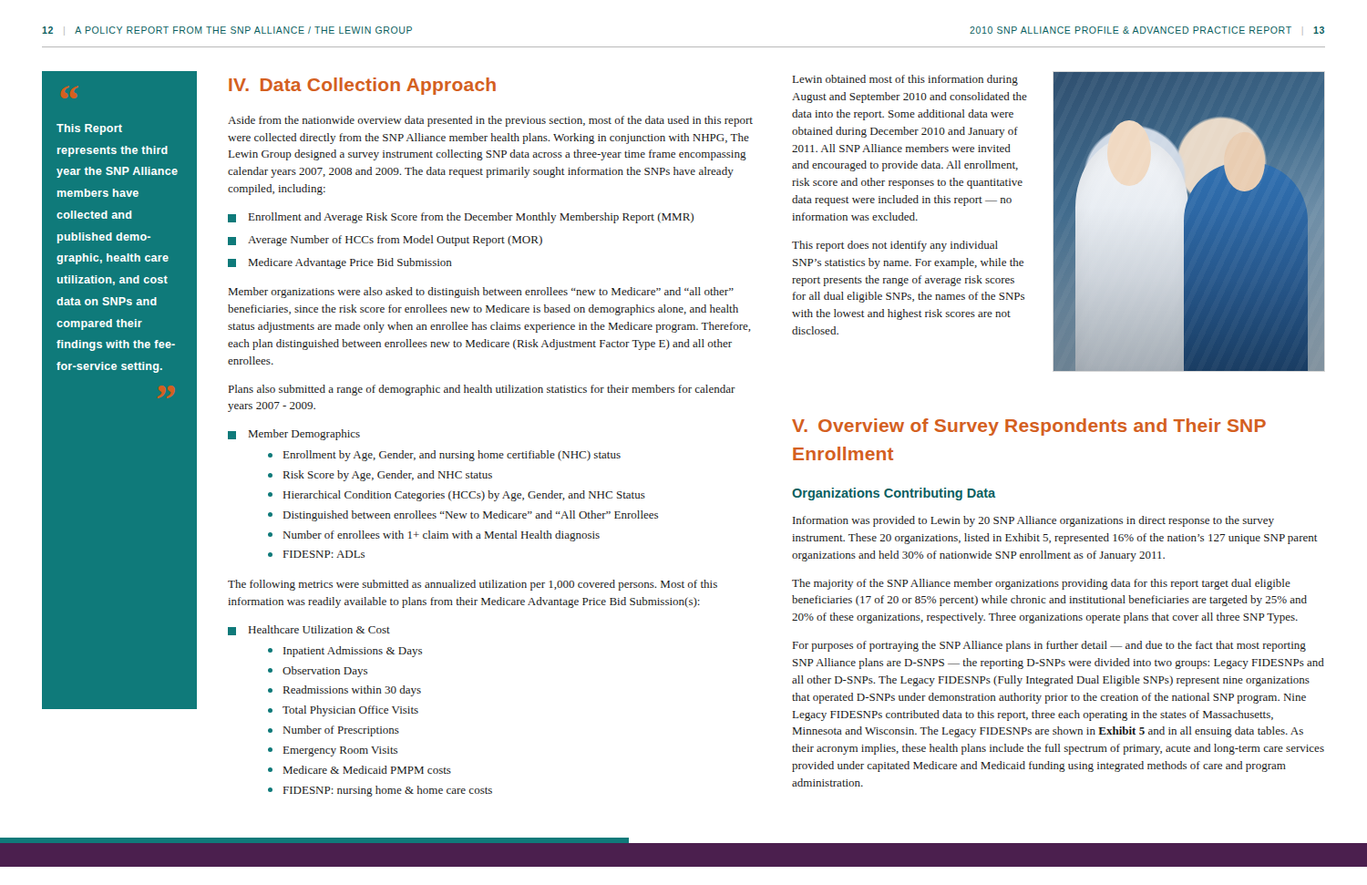12 | A Policy Report from the SNP Alliance / The Lewin Group
2010 SNP Alliance Profile & Advanced Practice Report | 13
“
This Report represents the third year the SNP Alliance members have collected and published demo­graphic, health care utilization, and cost data on SNPs and compared their findings with the fee-for-service setting.
”
IV. Data Collection Approach
Aside from the nationwide overview data presented in the previous section, most of the data used in this report were collected directly from the SNP Alliance member health plans. Working in conjunction with NHPG, The Lewin Group designed a survey instrument collecting SNP data across a three-year time frame encompassing calendar years 2007, 2008 and 2009. The data request primarily sought information the SNPs have already compiled, including:
Enrollment and Average Risk Score from the December Monthly Membership Report (MMR)
Average Number of HCCs from Model Output Report (MOR)
Medicare Advantage Price Bid Submission
Member organizations were also asked to distinguish between enrollees “new to Medicare” and “all other” beneficiaries, since the risk score for enrollees new to Medicare is based on demographics alone, and health status adjustments are made only when an enrollee has claims experience in the Medicare program. Therefore, each plan distinguished between enrollees new to Medicare (Risk Adjustment Factor Type E) and all other enrollees.
Plans also submitted a range of demographic and health utilization statistics for their members for calendar years 2007 - 2009.
Member Demographics
Enrollment by Age, Gender, and nursing home certifiable (NHC) status
Risk Score by Age, Gender, and NHC status
Hierarchical Condition Categories (HCCs) by Age, Gender, and NHC Status
Distinguished between enrollees “New to Medicare” and “All Other” Enrollees
Number of enrollees with 1+ claim with a Mental Health diagnosis
FIDESNP: ADLs
The following metrics were submitted as annualized utilization per 1,000 covered persons. Most of this information was readily available to plans from their Medicare Advantage Price Bid Submission(s):
Healthcare Utilization & Cost
Inpatient Admissions & Days
Observation Days
Readmissions within 30 days
Total Physician Office Visits
Number of Prescriptions
Emergency Room Visits
Medicare & Medicaid PMPM costs
FIDESNP: nursing home & home care costs
Lewin obtained most of this information during August and September 2010 and consolidated the data into the report. Some additional data were obtained during December 2010 and January of 2011. All SNP Alliance members were invited and encouraged to provide data. All enrollment, risk score and other responses to the quantitative data request were included in this report — no information was excluded.
This report does not identify any individual SNP’s statistics by name. For example, while the report presents the range of average risk scores for all dual eligible SNPs, the names of the SNPs with the lowest and highest risk scores are not disclosed.
V. Overview of Survey Respondents and Their SNP Enrollment
Organizations Contributing Data
Information was provided to Lewin by 20 SNP Alliance organizations in direct response to the survey instrument. These 20 organizations, listed in Exhibit 5, represented 16% of the nation’s 127 unique SNP parent organizations and held 30% of nationwide SNP enrollment as of January 2011.
The majority of the SNP Alliance member organizations providing data for this report target dual eligible beneficiaries (17 of 20 or 85% percent) while chronic and institutional beneficiaries are targeted by 25% and 20% of these organizations, respectively. Three organizations operate plans that cover all three SNP Types.
For purposes of portraying the SNP Alliance plans in further detail — and due to the fact that most reporting SNP Alliance plans are D-SNPS — the reporting D-SNPs were divided into two groups: Legacy FIDESNPs and all other D-SNPs. The Legacy FIDESNPs (Fully Integrated Dual Eligible SNPs) represent nine organizations that operated D-SNPs under demonstration authority prior to the creation of the national SNP program. Nine Legacy FIDESNPs contributed data to this report, three each operating in the states of Massachusetts, Minnesota and Wisconsin. The Legacy FIDESNPs are shown in Exhibit 5 and in all ensuing data tables. As their acronym implies, these health plans include the full spectrum of primary, acute and long-term care services provided under capitated Medicare and Medicaid funding using integrated methods of care and program administration.